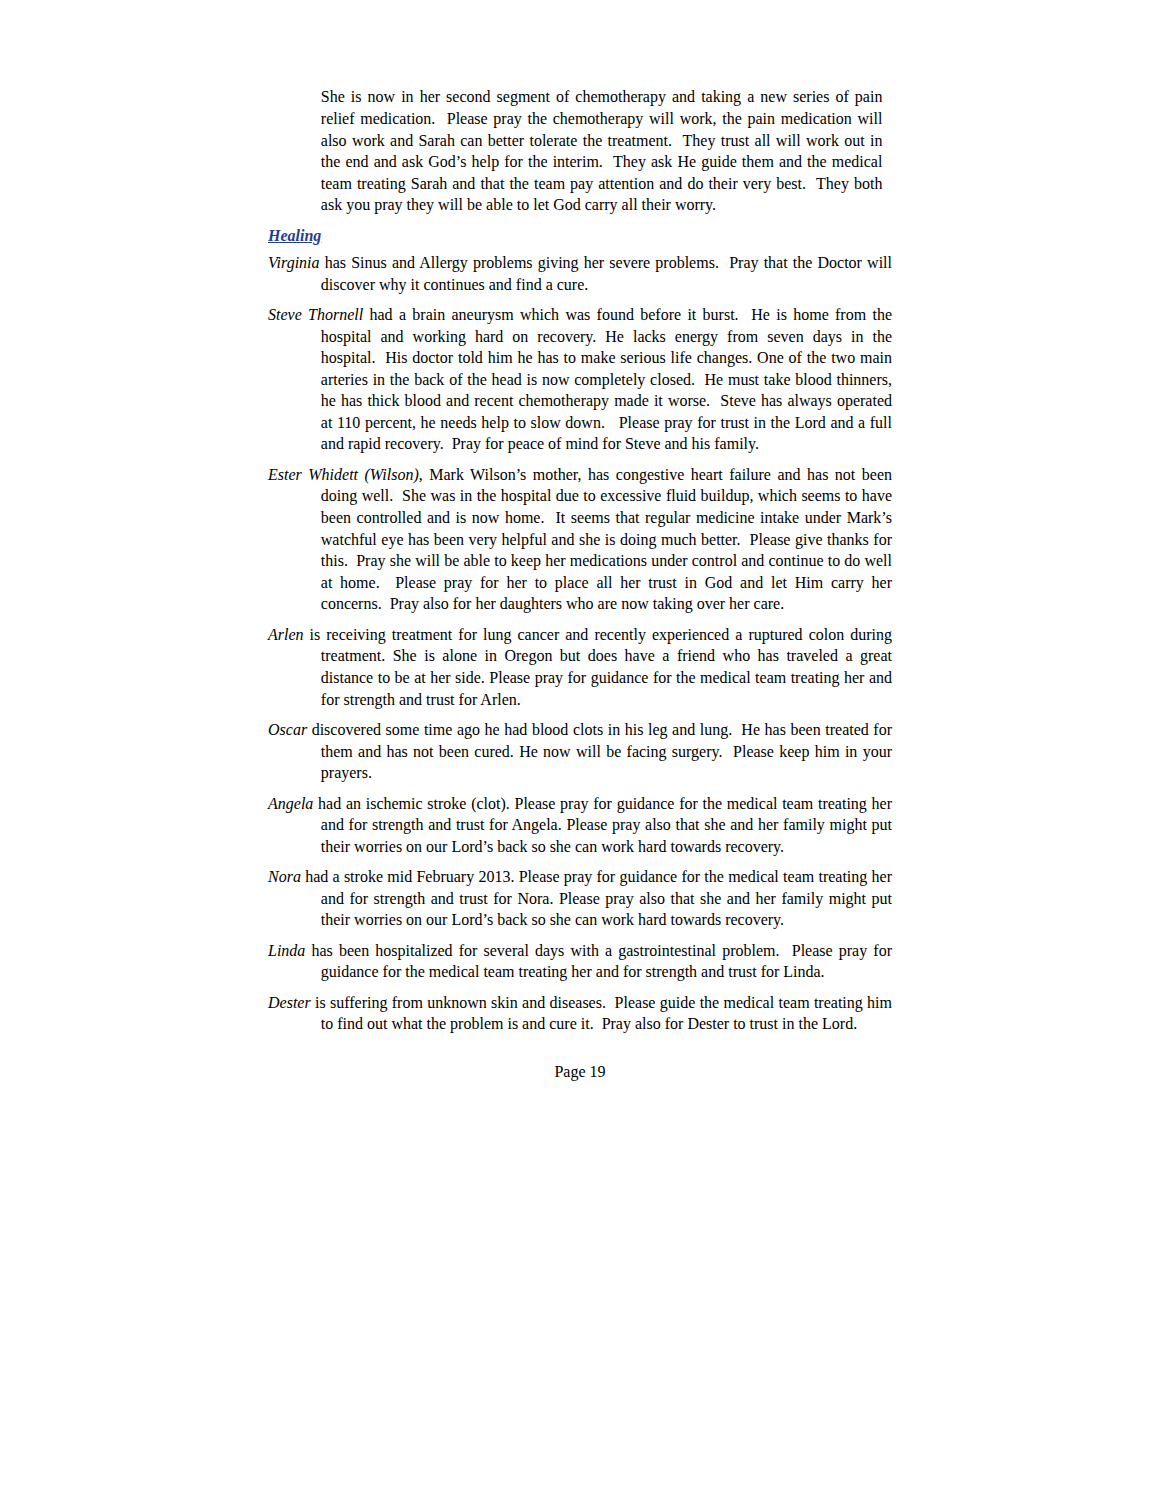She is now in her second segment of chemotherapy and taking a new series of pain relief medication. Please pray the chemotherapy will work, the pain medication will also work and Sarah can better tolerate the treatment. They trust all will work out in the end and ask God’s help for the interim. They ask He guide them and the medical team treating Sarah and that the team pay attention and do their very best. They both ask you pray they will be able to let God carry all their worry.
Healing
Virginia has Sinus and Allergy problems giving her severe problems. Pray that the Doctor will discover why it continues and find a cure.
Steve Thornell had a brain aneurysm which was found before it burst. He is home from the hospital and working hard on recovery. He lacks energy from seven days in the hospital. His doctor told him he has to make serious life changes. One of the two main arteries in the back of the head is now completely closed. He must take blood thinners, he has thick blood and recent chemotherapy made it worse. Steve has always operated at 110 percent, he needs help to slow down. Please pray for trust in the Lord and a full and rapid recovery. Pray for peace of mind for Steve and his family.
Ester Whidett (Wilson), Mark Wilson’s mother, has congestive heart failure and has not been doing well. She was in the hospital due to excessive fluid buildup, which seems to have been controlled and is now home. It seems that regular medicine intake under Mark’s watchful eye has been very helpful and she is doing much better. Please give thanks for this. Pray she will be able to keep her medications under control and continue to do well at home. Please pray for her to place all her trust in God and let Him carry her concerns. Pray also for her daughters who are now taking over her care.
Arlen is receiving treatment for lung cancer and recently experienced a ruptured colon during treatment. She is alone in Oregon but does have a friend who has traveled a great distance to be at her side. Please pray for guidance for the medical team treating her and for strength and trust for Arlen.
Oscar discovered some time ago he had blood clots in his leg and lung. He has been treated for them and has not been cured. He now will be facing surgery. Please keep him in your prayers.
Angela had an ischemic stroke (clot). Please pray for guidance for the medical team treating her and for strength and trust for Angela. Please pray also that she and her family might put their worries on our Lord’s back so she can work hard towards recovery.
Nora had a stroke mid February 2013. Please pray for guidance for the medical team treating her and for strength and trust for Nora. Please pray also that she and her family might put their worries on our Lord’s back so she can work hard towards recovery.
Linda has been hospitalized for several days with a gastrointestinal problem. Please pray for guidance for the medical team treating her and for strength and trust for Linda.
Dester is suffering from unknown skin and diseases. Please guide the medical team treating him to find out what the problem is and cure it. Pray also for Dester to trust in the Lord.
Page 19